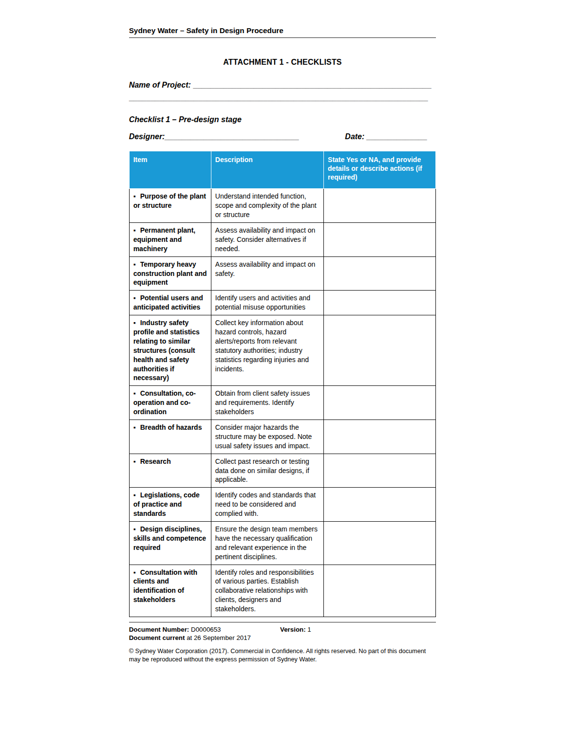Sydney Water – Safety in Design Procedure
ATTACHMENT 1 - CHECKLISTS
Name of Project: _______________________________________________________
_____________________________________________________________________
Checklist 1 – Pre-design stage
Designer:_______________________________ Date: ______________
| Item | Description | State Yes or NA, and provide details or describe actions (if required) |
| --- | --- | --- |
| ▪ Purpose of the plant or structure | Understand intended function, scope and complexity of the plant or structure | |
| ▪ Permanent plant, equipment and machinery | Assess availability and impact on safety. Consider alternatives if needed. | |
| ▪ Temporary heavy construction plant and equipment | Assess availability and impact on safety. | |
| ▪ Potential users and anticipated activities | Identify users and activities and potential misuse opportunities | |
| ▪ Industry safety profile and statistics relating to similar structures (consult health and safety authorities if necessary) | Collect key information about hazard controls, hazard alerts/reports from relevant statutory authorities; industry statistics regarding injuries and incidents. | |
| ▪ Consultation, co-operation and co-ordination | Obtain from client safety issues and requirements. Identify stakeholders | |
| ▪ Breadth of hazards | Consider major hazards the structure may be exposed. Note usual safety issues and impact. | |
| ▪ Research | Collect past research or testing data done on similar designs, if applicable. | |
| ▪ Legislations, code of practice and standards | Identify codes and standards that need to be considered and complied with. | |
| ▪ Design disciplines, skills and competence required | Ensure the design team members have the necessary qualification and relevant experience in the pertinent disciplines. | |
| ▪ Consultation with clients and identification of stakeholders | Identify roles and responsibilities of various parties. Establish collaborative relationships with clients, designers and stakeholders. | |
Document Number: D0000653
Document current at 26 September 2017
Version: 1
© Sydney Water Corporation (2017). Commercial in Confidence. All rights reserved. No part of this document may be reproduced without the express permission of Sydney Water.